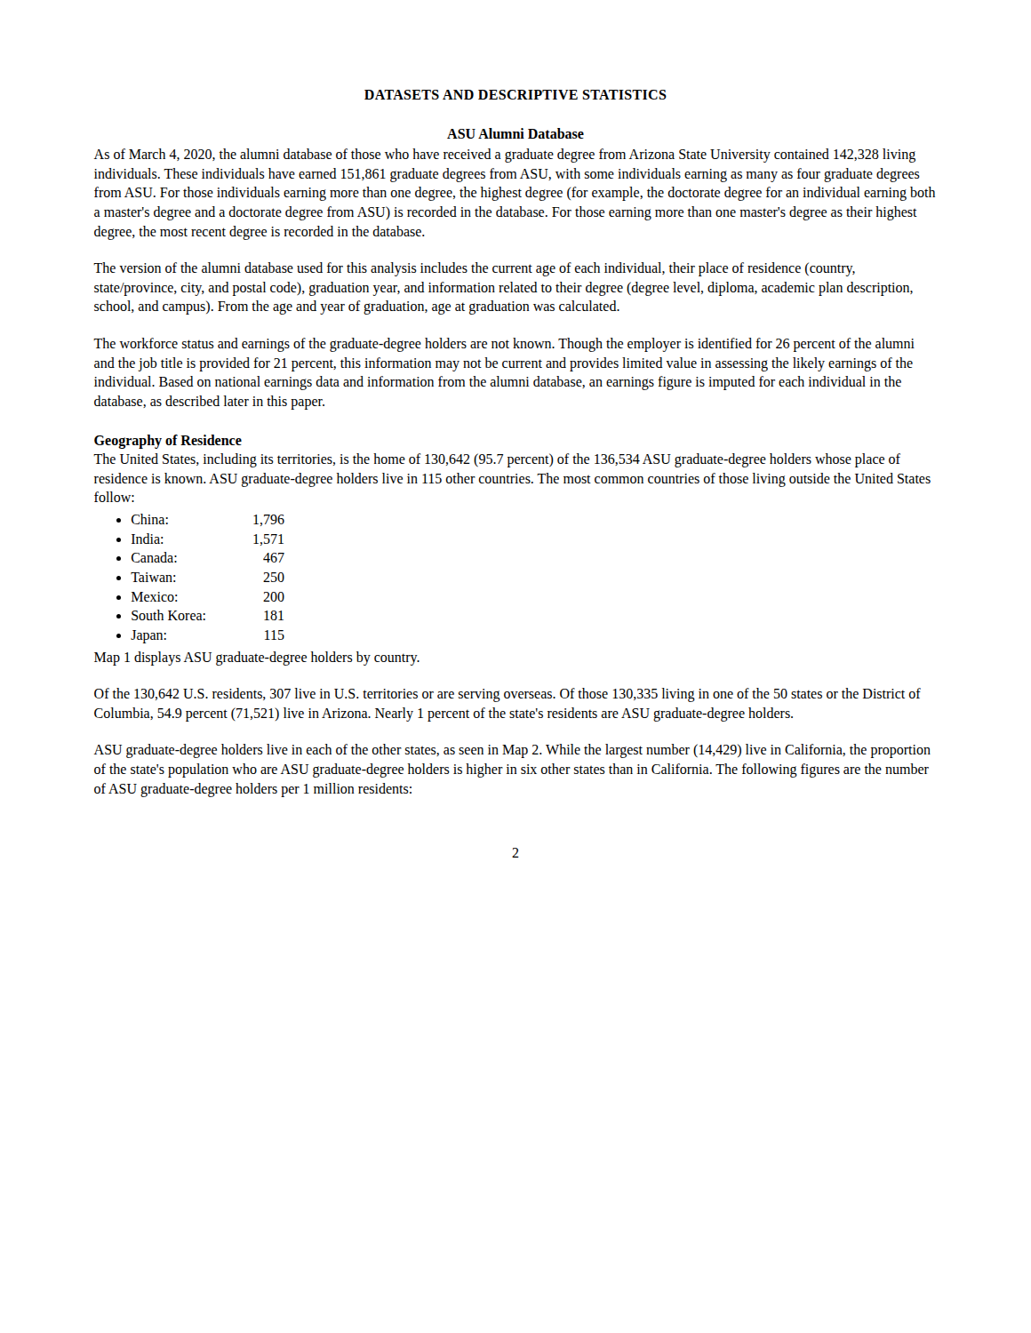DATASETS AND DESCRIPTIVE STATISTICS
ASU Alumni Database
As of March 4, 2020, the alumni database of those who have received a graduate degree from Arizona State University contained 142,328 living individuals. These individuals have earned 151,861 graduate degrees from ASU, with some individuals earning as many as four graduate degrees from ASU. For those individuals earning more than one degree, the highest degree (for example, the doctorate degree for an individual earning both a master's degree and a doctorate degree from ASU) is recorded in the database. For those earning more than one master's degree as their highest degree, the most recent degree is recorded in the database.
The version of the alumni database used for this analysis includes the current age of each individual, their place of residence (country, state/province, city, and postal code), graduation year, and information related to their degree (degree level, diploma, academic plan description, school, and campus). From the age and year of graduation, age at graduation was calculated.
The workforce status and earnings of the graduate-degree holders are not known. Though the employer is identified for 26 percent of the alumni and the job title is provided for 21 percent, this information may not be current and provides limited value in assessing the likely earnings of the individual. Based on national earnings data and information from the alumni database, an earnings figure is imputed for each individual in the database, as described later in this paper.
Geography of Residence
The United States, including its territories, is the home of 130,642 (95.7 percent) of the 136,534 ASU graduate-degree holders whose place of residence is known. ASU graduate-degree holders live in 115 other countries. The most common countries of those living outside the United States follow:
China: 1,796
India: 1,571
Canada: 467
Taiwan: 250
Mexico: 200
South Korea: 181
Japan: 115
Map 1 displays ASU graduate-degree holders by country.
Of the 130,642 U.S. residents, 307 live in U.S. territories or are serving overseas. Of those 130,335 living in one of the 50 states or the District of Columbia, 54.9 percent (71,521) live in Arizona. Nearly 1 percent of the state's residents are ASU graduate-degree holders.
ASU graduate-degree holders live in each of the other states, as seen in Map 2. While the largest number (14,429) live in California, the proportion of the state's population who are ASU graduate-degree holders is higher in six other states than in California. The following figures are the number of ASU graduate-degree holders per 1 million residents:
2